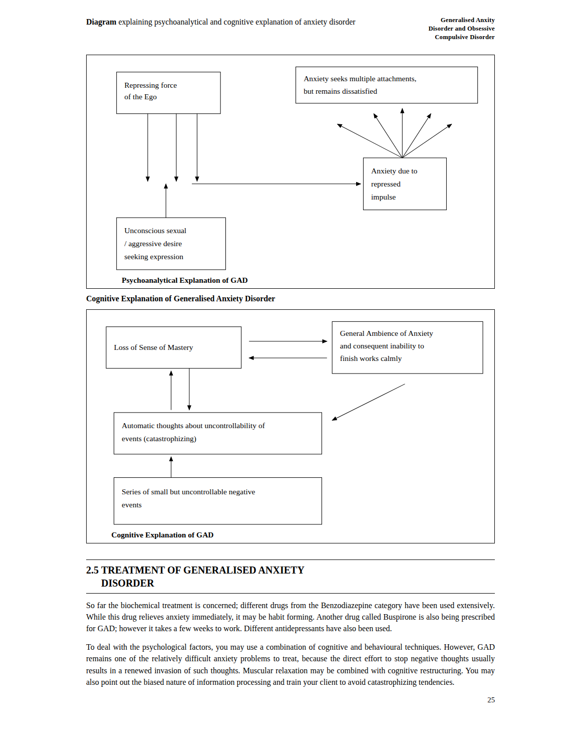Generalised Anxity
Disorder and Obsessive
Compulsive Disorder
Diagram explaining psychoanalytical and cognitive explanation of anxiety disorder
Repressing force of the Ego Anxiety seeks multiple attachments, but remains dissatisfied Anxiety due to repressed impulse Unconscious sexual / aggressive desire seeking expression Psychoanalytical Explanation of GAD
Cognitive Explanation of Generalised Anxiety Disorder
Loss of Sense of Mastery General Ambience of Anxiety and consequent inability to finish works calmly Automatic thoughts about uncontrollability of events (catastrophizing) Series of small but uncontrollable negative events Cognitive Explanation of GAD
2.5 TREATMENT OF GENERALISED ANXIETY
DISORDER
So far the biochemical treatment is concerned; different drugs from the Benzodiazepine category have been used extensively. While this drug relieves anxiety immediately, it may be habit forming. Another drug called Buspirone is also being prescribed for GAD; however it takes a few weeks to work. Different antidepressants have also been used.
To deal with the psychological factors, you may use a combination of cognitive and behavioural techniques. However, GAD remains one of the relatively difficult anxiety problems to treat, because the direct effort to stop negative thoughts usually results in a renewed invasion of such thoughts. Muscular relaxation may be combined with cognitive restructuring. You may also point out the biased nature of information processing and train your client to avoid catastrophizing tendencies.
25